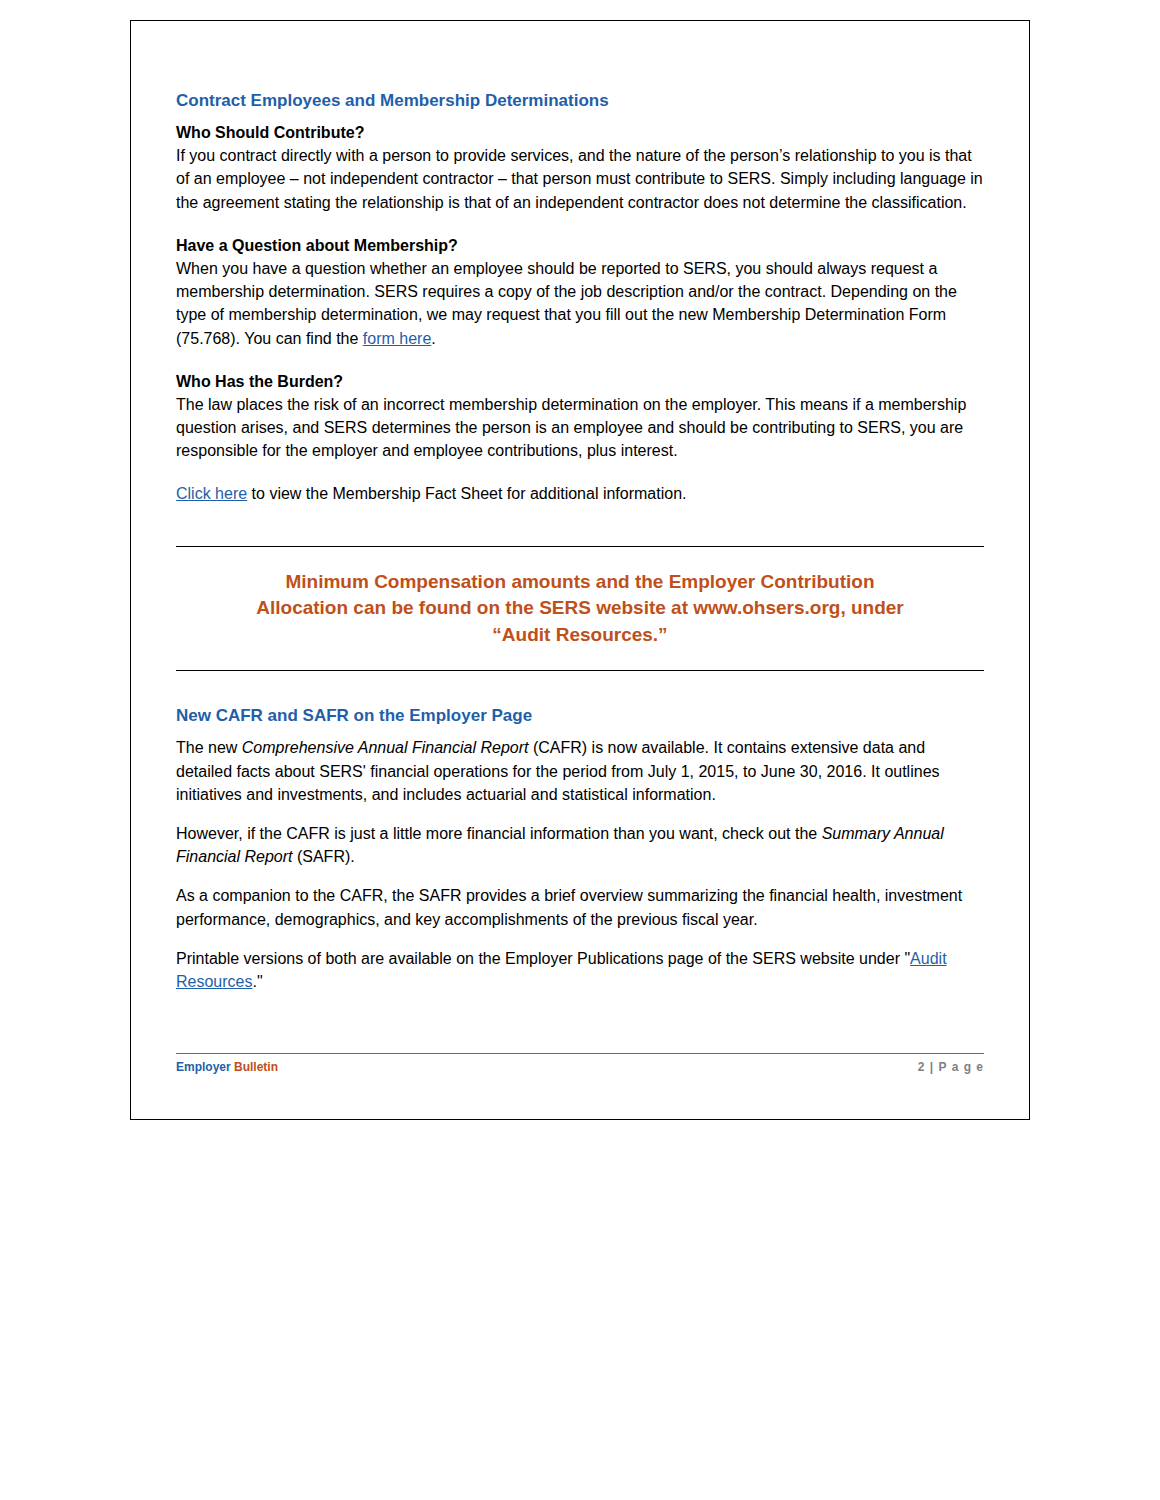Contract Employees and Membership Determinations
Who Should Contribute?
If you contract directly with a person to provide services, and the nature of the person’s relationship to you is that of an employee – not independent contractor – that person must contribute to SERS. Simply including language in the agreement stating the relationship is that of an independent contractor does not determine the classification.
Have a Question about Membership?
When you have a question whether an employee should be reported to SERS, you should always request a membership determination. SERS requires a copy of the job description and/or the contract. Depending on the type of membership determination, we may request that you fill out the new Membership Determination Form (75.768). You can find the form here.
Who Has the Burden?
The law places the risk of an incorrect membership determination on the employer. This means if a membership question arises, and SERS determines the person is an employee and should be contributing to SERS, you are responsible for the employer and employee contributions, plus interest.
Click here to view the Membership Fact Sheet for additional information.
Minimum Compensation amounts and the Employer Contribution
Allocation can be found on the SERS website at www.ohsers.org, under
“Audit Resources.”
New CAFR and SAFR on the Employer Page
The new Comprehensive Annual Financial Report (CAFR) is now available. It contains extensive data and detailed facts about SERS' financial operations for the period from July 1, 2015, to June 30, 2016. It outlines initiatives and investments, and includes actuarial and statistical information.
However, if the CAFR is just a little more financial information than you want, check out the Summary Annual Financial Report (SAFR).
As a companion to the CAFR, the SAFR provides a brief overview summarizing the financial health, investment performance, demographics, and key accomplishments of the previous fiscal year.
Printable versions of both are available on the Employer Publications page of the SERS website under "Audit Resources."
Employer Bulletin
2 | P a g e